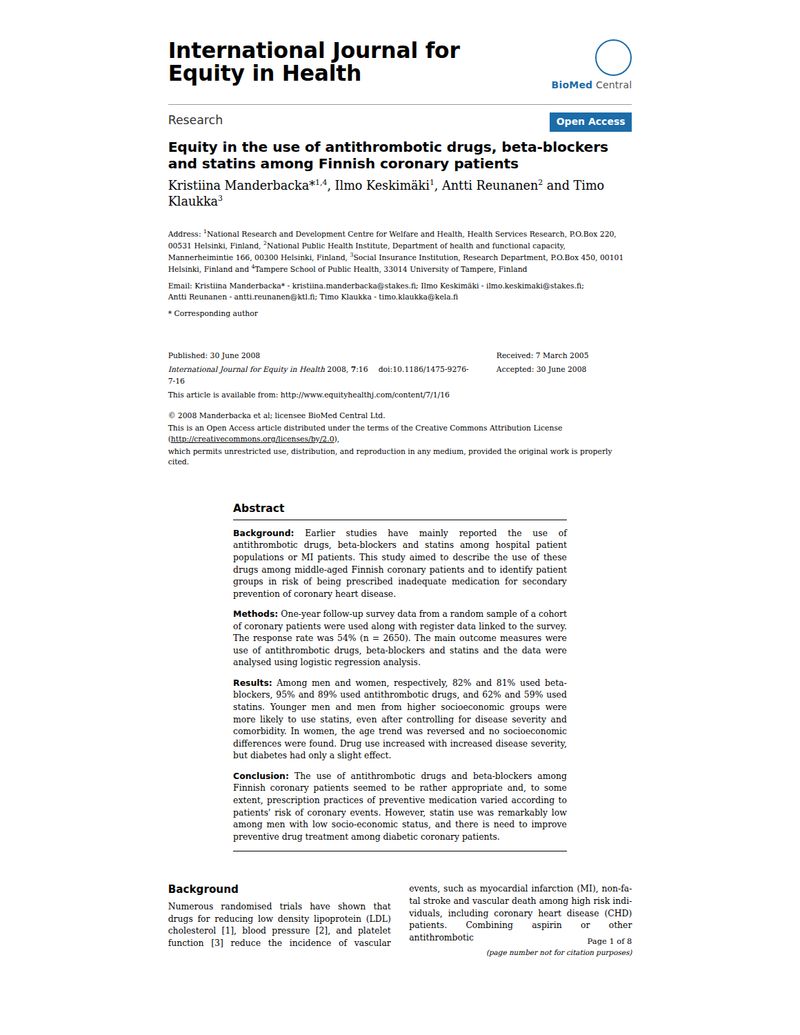International Journal for Equity in Health
Bio Med Central
Research
Open Access
Equity in the use of antithrombotic drugs, beta-blockers and statins among Finnish coronary patients
Kristiina Manderbacka*1,4, Ilmo Keskimäki1, Antti Reunanen2 and Timo Klaukka3
Address: 1National Research and Development Centre for Welfare and Health, Health Services Research, P.O.Box 220, 00531 Helsinki, Finland, 2National Public Health Institute, Department of health and functional capacity, Mannerheimintie 166, 00300 Helsinki, Finland, 3Social Insurance Institution, Research Department, P.O.Box 450, 00101 Helsinki, Finland and 4Tampere School of Public Health, 33014 University of Tampere, Finland
Email: Kristiina Manderbacka* - kristiina.manderbacka@stakes.fi; Ilmo Keskimäki - ilmo.keskimaki@stakes.fi;
Antti Reunanen - antti.reunanen@ktl.fi; Timo Klaukka - timo.klaukka@kela.fi
* Corresponding author
Published: 30 June 2008
International Journal for Equity in Health 2008, 7:16doi:10.1186/1475-9276-7-16
This article is available from: http://www.equityhealthj.com/content/7/1/16
Received: 7 March 2005
Accepted: 30 June 2008
© 2008 Manderbacka et al; licensee BioMed Central Ltd.
This is an Open Access article distributed under the terms of the Creative Commons Attribution License (http://creativecommons.org/licenses/by/2.0),
which permits unrestricted use, distribution, and reproduction in any medium, provided the original work is properly cited.
Abstract
Background: Earlier studies have mainly reported the use of antithrombotic drugs, beta-blockers and statins among hospital patient populations or MI patients. This study aimed to describe the use of these drugs among middle-aged Finnish coronary patients and to identify patient groups in risk of being prescribed inadequate medication for secondary prevention of coronary heart disease.
Methods: One-year follow-up survey data from a random sample of a cohort of coronary patients were used along with register data linked to the survey. The response rate was 54% (n = 2650). The main outcome measures were use of antithrombotic drugs, beta-blockers and statins and the data were analysed using logistic regression analysis.
Results: Among men and women, respectively, 82% and 81% used beta-blockers, 95% and 89% used antithrombotic drugs, and 62% and 59% used statins. Younger men and men from higher socioeconomic groups were more likely to use statins, even after controlling for disease severity and comorbidity. In women, the age trend was reversed and no socioeconomic differences were found. Drug use increased with increased disease severity, but diabetes had only a slight effect.
Conclusion: The use of antithrombotic drugs and beta-blockers among Finnish coronary patients seemed to be rather appropriate and, to some extent, prescription practices of preventive medication varied according to patients' risk of coronary events. However, statin use was remarkably low among men with low socio-economic status, and there is need to improve preventive drug treatment among diabetic coronary patients.
Background
Numerous randomised trials have shown that drugs for reducing low density lipoprotein (LDL) cholesterol [1], blood pressure [2], and platelet function [3] reduce the incidence of vascular events, such as myocardial infarction (MI), non-fatal stroke and vascular death among high risk individuals, including coronary heart disease (CHD) patients. Combining aspirin or other antithrombotic
Page 1 of 8
(page number not for citation purposes)